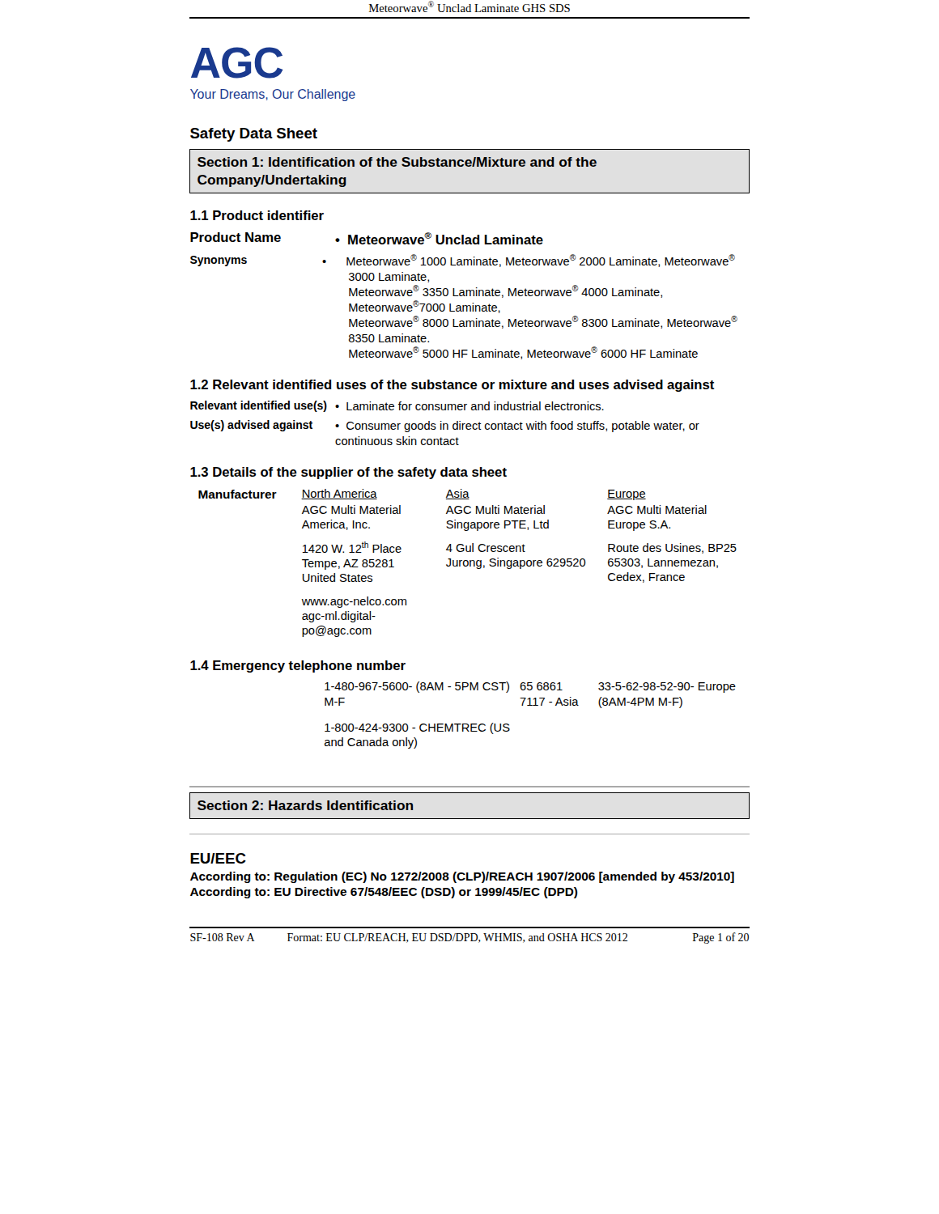Meteorwave® Unclad Laminate GHS SDS
AGC
Your Dreams, Our Challenge
Safety Data Sheet
Section 1: Identification of the Substance/Mixture and of the Company/Undertaking
1.1 Product identifier
| Product Name | • Meteorwave ® Unclad Laminate |
| Synonyms | • Meteorwave ® 1000 Laminate, Meteorwave ® 2000 Laminate, Meteorwave ® 3000 Laminate, Meteorwave ® 3350 Laminate, Meteorwave ® 4000 Laminate, Meteorwave ® 7000 Laminate, Meteorwave ® 8000 Laminate, Meteorwave ® 8300 Laminate, Meteorwave ® 8350 Laminate. Meteorwave ® 5000 HF Laminate, Meteorwave ® 6000 HF Laminate |
1.2 Relevant identified uses of the substance or mixture and uses advised against
| Relevant identified use(s) | • Laminate for consumer and industrial electronics. |
| Use(s) advised against | • Consumer goods in direct contact with food stuffs, potable water, or continuous skin contact |
1.3 Details of the supplier of the safety data sheet
| Manufacturer | North America AGC Multi Material America, Inc. | Asia AGC Multi Material Singapore PTE, Ltd | Europe AGC Multi Material Europe S.A. |
| | 1420 W. 12 th Place Tempe, AZ 85281 United States | 4 Gul Crescent Jurong, Singapore 629520 | Route des Usines, BP25 65303, Lannemezan, Cedex, France |
| | www.agc-nelco.com agc-ml.digital-po@agc.com | | |
1.4 Emergency telephone number
| | 1-480-967-5600- (8AM - 5PM CST) M-F | 65 6861 7117 - Asia | 33-5-62-98-52-90- Europe (8AM-4PM M-F) |
| | 1-800-424-9300 - CHEMTREC (US and Canada only) | | |
Section 2: Hazards Identification
EU/EEC
According to: Regulation (EC) No 1272/2008 (CLP)/REACH 1907/2006 [amended by 453/2010]
According to: EU Directive 67/548/EEC (DSD) or 1999/45/EC (DPD)
SF-108 Rev A
Format: EU CLP/REACH, EU DSD/DPD, WHMIS, and OSHA HCS 2012
Page 1 of 20